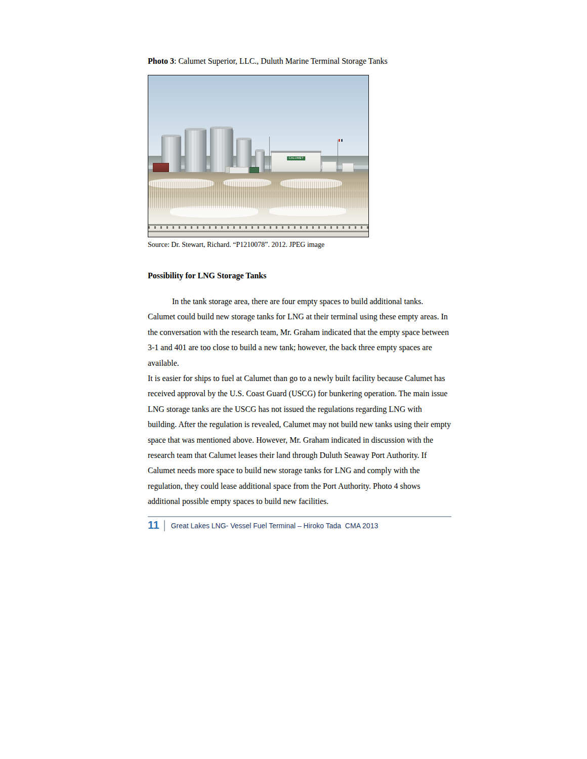Photo 3: Calumet Superior, LLC., Duluth Marine Terminal Storage Tanks
CALUMET
Source: Dr. Stewart, Richard. “P1210078”. 2012. JPEG image
Possibility for LNG Storage Tanks
In the tank storage area, there are four empty spaces to build additional tanks. Calumet could build new storage tanks for LNG at their terminal using these empty areas. In the conversation with the research team, Mr. Graham indicated that the empty space between 3-1 and 401 are too close to build a new tank; however, the back three empty spaces are available.
It is easier for ships to fuel at Calumet than go to a newly built facility because Calumet has received approval by the U.S. Coast Guard (USCG) for bunkering operation. The main issue LNG storage tanks are the USCG has not issued the regulations regarding LNG with building. After the regulation is revealed, Calumet may not build new tanks using their empty space that was mentioned above. However, Mr. Graham indicated in discussion with the research team that Calumet leases their land through Duluth Seaway Port Authority. If Calumet needs more space to build new storage tanks for LNG and comply with the regulation, they could lease additional space from the Port Authority. Photo 4 shows additional possible empty spaces to build new facilities.
11
Great Lakes LNG- Vessel Fuel Terminal – Hiroko Tada CMA 2013